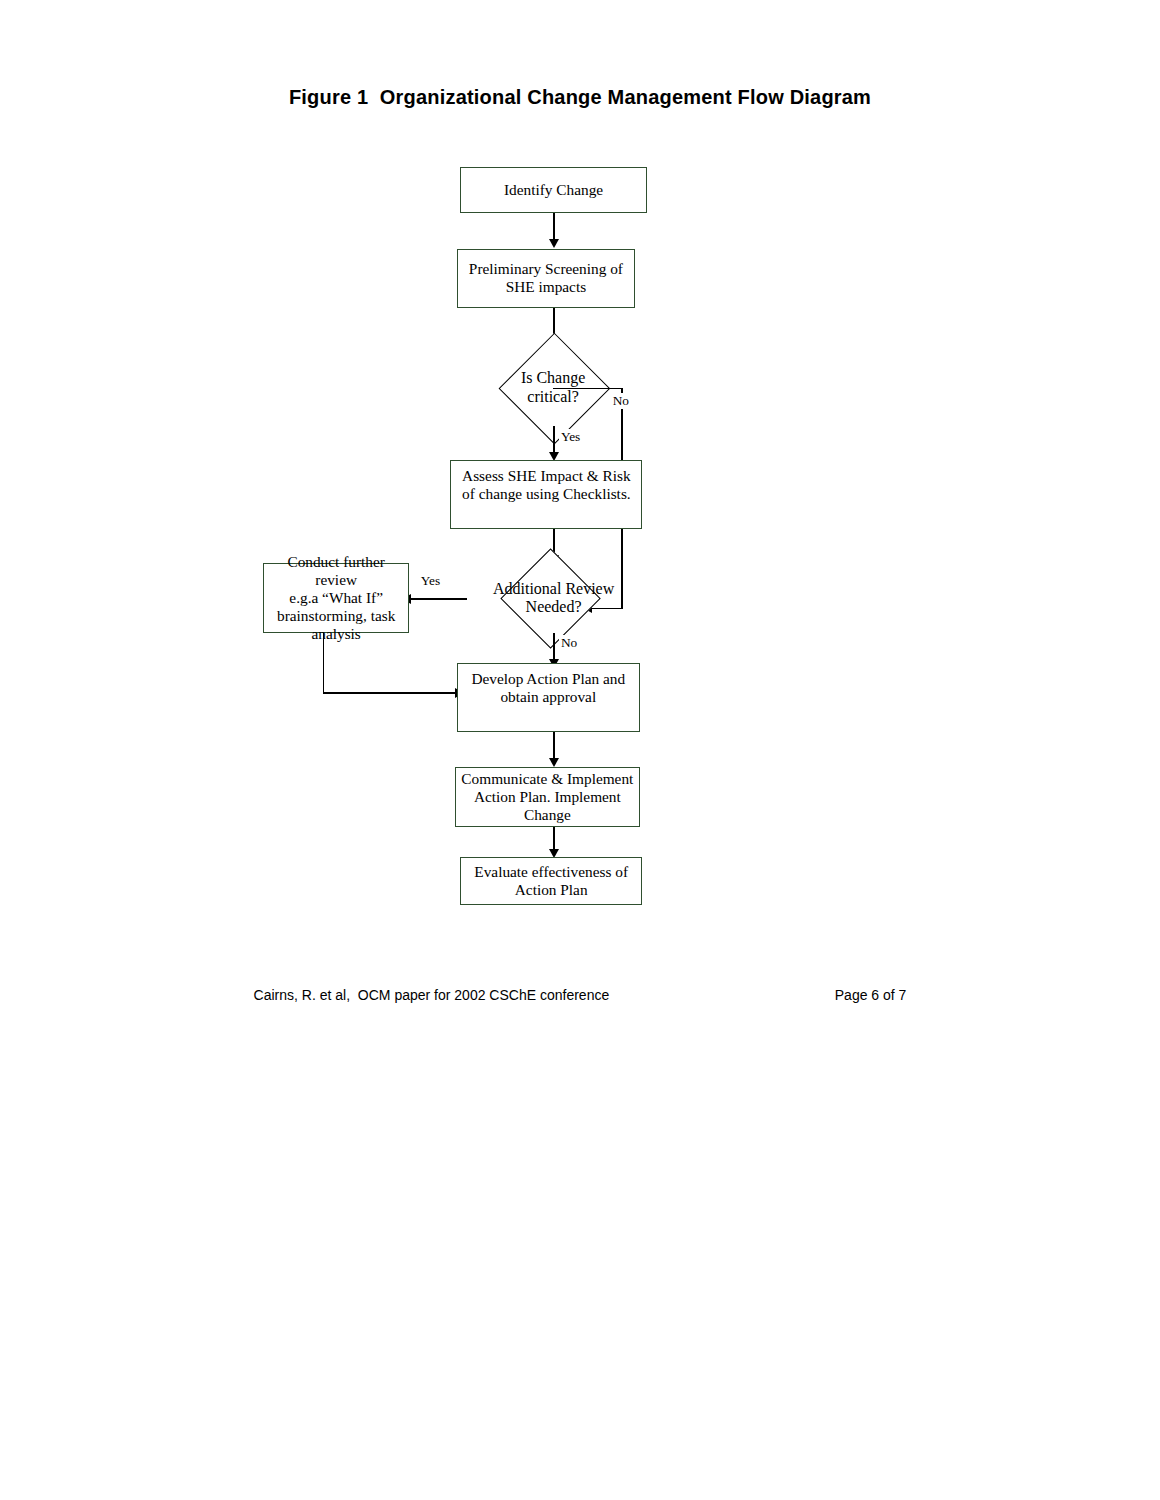Figure 1 Organizational Change Management Flow Diagram
Identify Change
Preliminary Screening of
SHE impacts
Is Change
critical?
Yes
No
Assess SHE Impact & Risk
of change using Checklists.
Additional Review
Needed?
Yes
No
Conduct further review
e.g.a “What If”
brainstorming, task
analysis
Develop Action Plan and
obtain approval
Communicate & Implement
Action Plan. Implement
Change
Evaluate effectiveness of
Action Plan
Cairns, R. et al, OCM paper for 2002 CSChE conference
Page 6 of 7